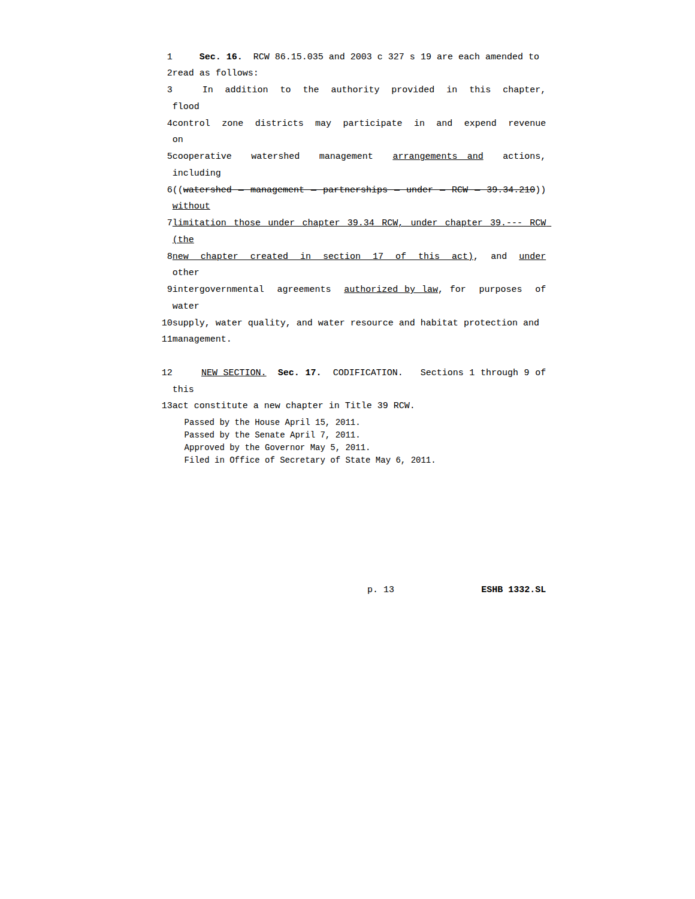| 1 | Sec. 16. RCW 86.15.035 and 2003 c 327 s 19 are each amended to |
| 2 | read as follows: |
| 3 | In addition to the authority provided in this chapter, flood |
| 4 | control zone districts may participate in and expend revenue on |
| 5 | cooperative watershed management arrangements and actions, including |
| 6 | (( watershed — management — partnerships — under — RCW — 39.34.210 )) without |
| 7 | limitation those under chapter 39.34 RCW, under chapter 39.--- RCW (the |
| 8 | new chapter created in section 17 of this act) , and under other |
| 9 | intergovernmental agreements authorized by law , for purposes of water |
| 10 | supply, water quality, and water resource and habitat protection and |
| 11 | management. |
| 12 | NEW SECTION. Sec. 17. CODIFICATION. Sections 1 through 9 of this |
| 13 | act constitute a new chapter in Title 39 RCW. |
Passed by the House April 15, 2011. Passed by the Senate April 7, 2011. Approved by the Governor May 5, 2011. Filed in Office of Secretary of State May 6, 2011.
p. 13
ESHB 1332.SL